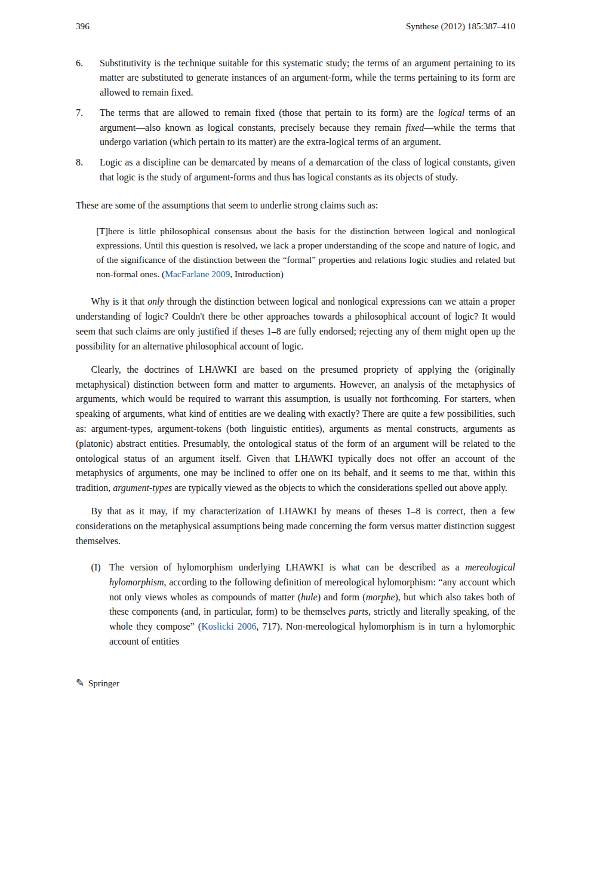396 Synthese (2012) 185:387–410
6. Substitutivity is the technique suitable for this systematic study; the terms of an argument pertaining to its matter are substituted to generate instances of an argument-form, while the terms pertaining to its form are allowed to remain fixed.
7. The terms that are allowed to remain fixed (those that pertain to its form) are the logical terms of an argument—also known as logical constants, precisely because they remain fixed—while the terms that undergo variation (which pertain to its matter) are the extra-logical terms of an argument.
8. Logic as a discipline can be demarcated by means of a demarcation of the class of logical constants, given that logic is the study of argument-forms and thus has logical constants as its objects of study.
These are some of the assumptions that seem to underlie strong claims such as:
[T]here is little philosophical consensus about the basis for the distinction between logical and nonlogical expressions. Until this question is resolved, we lack a proper understanding of the scope and nature of logic, and of the significance of the distinction between the “formal” properties and relations logic studies and related but non-formal ones. (MacFarlane 2009, Introduction)
Why is it that only through the distinction between logical and nonlogical expressions can we attain a proper understanding of logic? Couldn't there be other approaches towards a philosophical account of logic? It would seem that such claims are only justified if theses 1–8 are fully endorsed; rejecting any of them might open up the possibility for an alternative philosophical account of logic.
Clearly, the doctrines of LHAWKI are based on the presumed propriety of applying the (originally metaphysical) distinction between form and matter to arguments. However, an analysis of the metaphysics of arguments, which would be required to warrant this assumption, is usually not forthcoming. For starters, when speaking of arguments, what kind of entities are we dealing with exactly? There are quite a few possibilities, such as: argument-types, argument-tokens (both linguistic entities), arguments as mental constructs, arguments as (platonic) abstract entities. Presumably, the ontological status of the form of an argument will be related to the ontological status of an argument itself. Given that LHAWKI typically does not offer an account of the metaphysics of arguments, one may be inclined to offer one on its behalf, and it seems to me that, within this tradition, argument-types are typically viewed as the objects to which the considerations spelled out above apply.
By that as it may, if my characterization of LHAWKI by means of theses 1–8 is correct, then a few considerations on the metaphysical assumptions being made concerning the form versus matter distinction suggest themselves.
(I) The version of hylomorphism underlying LHAWKI is what can be described as a mereological hylomorphism, according to the following definition of mereological hylomorphism: “any account which not only views wholes as compounds of matter (hule) and form (morphe), but which also takes both of these components (and, in particular, form) to be themselves parts, strictly and literally speaking, of the whole they compose” (Koslicki 2006, 717). Non-mereological hylomorphism is in turn a hylomorphic account of entities
✎ Springer